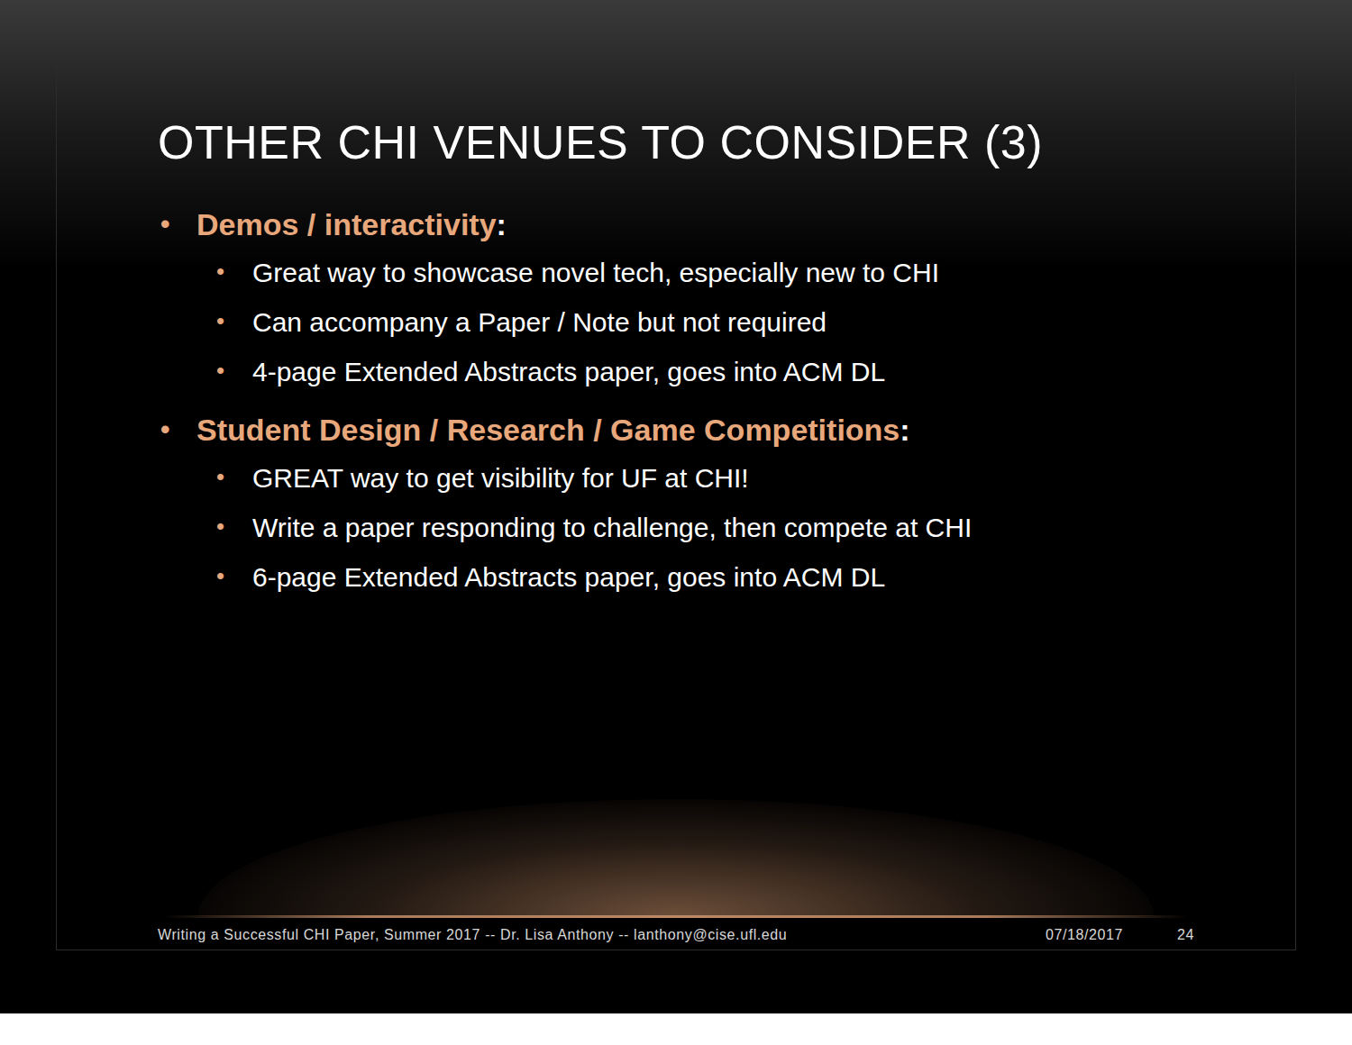OTHER CHI VENUES TO CONSIDER (3)
•Demos / interactivity:
•Great way to showcase novel tech, especially new to CHI
•Can accompany a Paper / Note but not required
•4-page Extended Abstracts paper, goes into ACM DL
•Student Design / Research / Game Competitions:
•GREAT way to get visibility for UF at CHI!
•Write a paper responding to challenge, then compete at CHI
•6-page Extended Abstracts paper, goes into ACM DL
Writing a Successful CHI Paper, Summer 2017 -- Dr. Lisa Anthony -- lanthony@cise.ufl.edu
07/18/201724